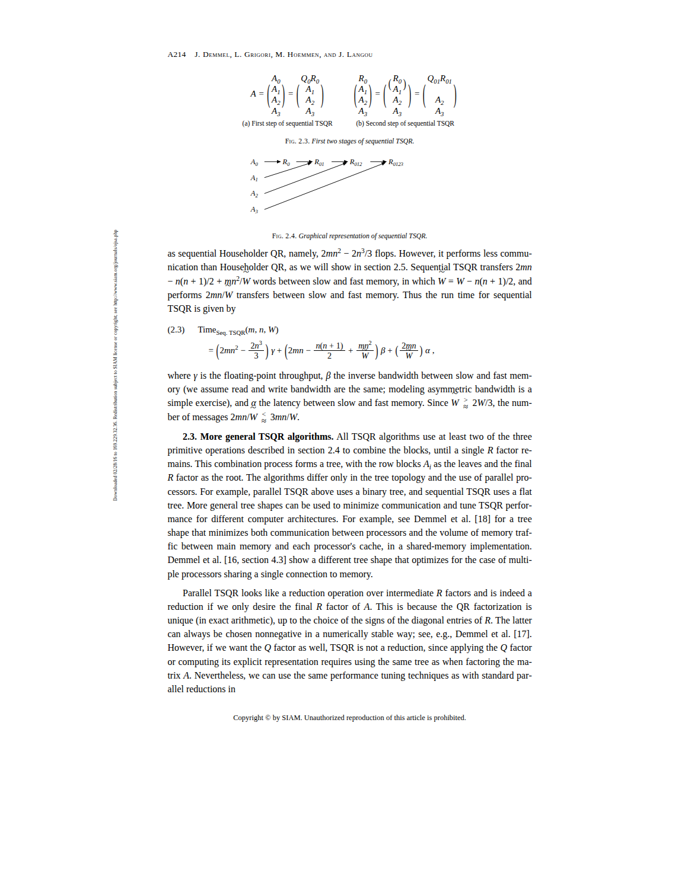Downloaded 02/28/16 to 169.229.32.36. Redistribution subject to SIAM license or copyright; see http://www.siam.org/journals/ojsa.php
A214 J. Demmel, L. Grigori, M. Hoemmen, and J. Langou
A = ( A0 A1 A2 A3 ) = ( Q0R0 A1 A2 A3 )
(a) First step of sequential TSQR
( R0 A1 A2 A3 ) = ( ( R0 A1 ) A2 A3 ) = ( Q01R01 A2 A3 )
(b) Second step of sequential TSQR
Fig. 2.3. First two stages of sequential TSQR.
A0 A1 A2 A3 R0 R01 R012 R0123
Fig. 2.4. Graphical representation of sequential TSQR.
as sequential Householder QR, namely, 2mn2 − 2n3/3 flops. However, it performs less communication than Householder QR, as we will show in section 2.5. Sequential TSQR transfers 2mn − n(n + 1)/2 + mn2/W words between slow and fast memory, in which W = W − n(n + 1)/2, and performs 2mn/W transfers between slow and fast memory. Thus the run time for sequential TSQR is given by
(2.3) TimeSeq. TSQR(m, n, W)
= ( 2mn2 − 2n33 ) γ + ( 2mn − n(n + 1) 2 + mn2 W ) β + ( 2mn W ) α,
where γ is the floating-point throughput, β the inverse bandwidth between slow and fast memory (we assume read and write bandwidth are the same; modeling asymmetric bandwidth is a simple exercise), and α the latency between slow and fast memory. Since W >≈ 2W/3, the number of messages 2mn/W <≈ 3mn/W.
2.3. More general TSQR algorithms. All TSQR algorithms use at least two of the three primitive operations described in section 2.4 to combine the blocks, until a single R factor remains. This combination process forms a tree, with the row blocks Ai as the leaves and the final R factor as the root. The algorithms differ only in the tree topology and the use of parallel processors. For example, parallel TSQR above uses a binary tree, and sequential TSQR uses a flat tree. More general tree shapes can be used to minimize communication and tune TSQR performance for different computer architectures. For example, see Demmel et al. [18] for a tree shape that minimizes both communication between processors and the volume of memory traffic between main memory and each processor's cache, in a shared-memory implementation. Demmel et al. [16, section 4.3] show a different tree shape that optimizes for the case of multiple processors sharing a single connection to memory.
Parallel TSQR looks like a reduction operation over intermediate R factors and is indeed a reduction if we only desire the final R factor of A. This is because the QR factorization is unique (in exact arithmetic), up to the choice of the signs of the diagonal entries of R. The latter can always be chosen nonnegative in a numerically stable way; see, e.g., Demmel et al. [17]. However, if we want the Q factor as well, TSQR is not a reduction, since applying the Q factor or computing its explicit representation requires using the same tree as when factoring the matrix A. Nevertheless, we can use the same performance tuning techniques as with standard parallel reductions in
Copyright © by SIAM. Unauthorized reproduction of this article is prohibited.